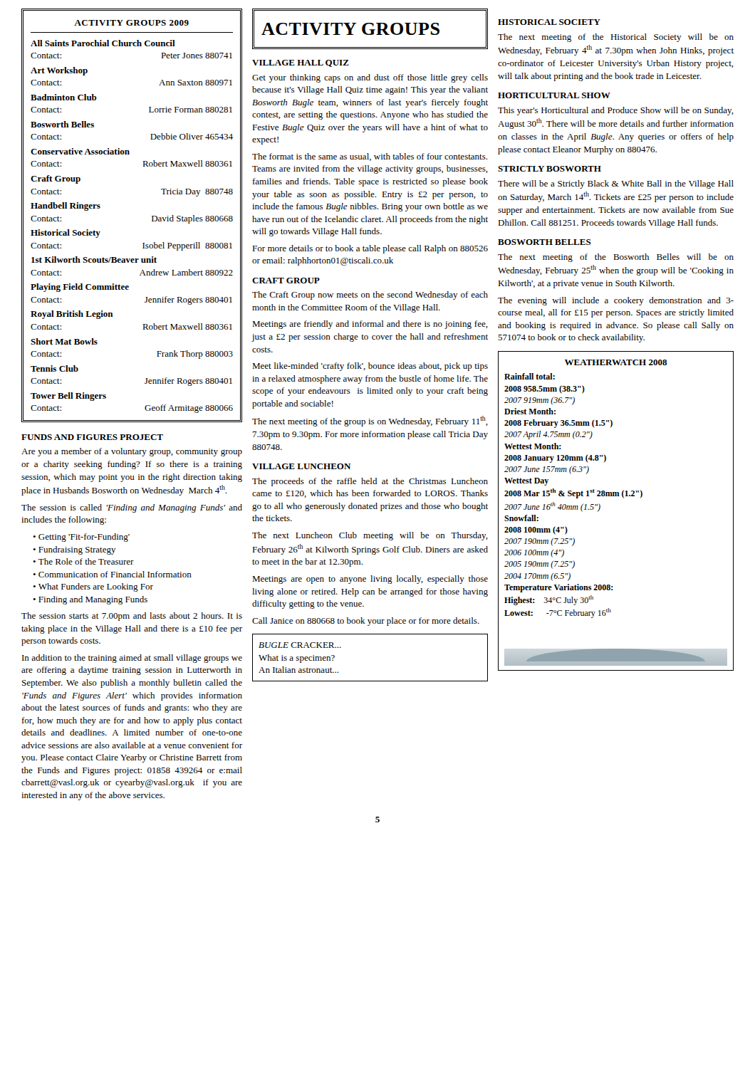ACTIVITY GROUPS 2009
All Saints Parochial Church Council
Contact: Peter Jones 880741
Art Workshop
Contact: Ann Saxton 880971
Badminton Club
Contact: Lorrie Forman 880281
Bosworth Belles
Contact: Debbie Oliver 465434
Conservative Association
Contact: Robert Maxwell 880361
Craft Group
Contact: Tricia Day 880748
Handbell Ringers
Contact: David Staples 880668
Historical Society
Contact: Isobel Pepperill 880081
1st Kilworth Scouts/Beaver unit
Contact: Andrew Lambert 880922
Playing Field Committee
Contact: Jennifer Rogers 880401
Royal British Legion
Contact: Robert Maxwell 880361
Short Mat Bowls
Contact: Frank Thorp 880003
Tennis Club
Contact: Jennifer Rogers 880401
Tower Bell Ringers
Contact: Geoff Armitage 880066
Funds and Figures Project
Are you a member of a voluntary group, community group or a charity seeking funding? If so there is a training session, which may point you in the right direction taking place in Husbands Bosworth on Wednesday March 4th.
The session is called 'Finding and Managing Funds' and includes the following:
Getting 'Fit-for-Funding'
Fundraising Strategy
The Role of the Treasurer
Communication of Financial Information
What Funders are Looking For
Finding and Managing Funds
The session starts at 7.00pm and lasts about 2 hours. It is taking place in the Village Hall and there is a £10 fee per person towards costs.
In addition to the training aimed at small village groups we are offering a daytime training session in Lutterworth in September. We also publish a monthly bulletin called the 'Funds and Figures Alert' which provides information about the latest sources of funds and grants: who they are for, how much they are for and how to apply plus contact details and deadlines. A limited number of one-to-one advice sessions are also available at a venue convenient for you. Please contact Claire Yearby or Christine Barrett from the Funds and Figures project: 01858 439264 or e:mail cbarrett@vasl.org.uk or cyearby@vasl.org.uk if you are interested in any of the above services.
ACTIVITY GROUPS
Village Hall Quiz
Get your thinking caps on and dust off those little grey cells because it's Village Hall Quiz time again! This year the valiant Bosworth Bugle team, winners of last year's fiercely fought contest, are setting the questions. Anyone who has studied the Festive Bugle Quiz over the years will have a hint of what to expect!
The format is the same as usual, with tables of four contestants. Teams are invited from the village activity groups, businesses, families and friends. Table space is restricted so please book your table as soon as possible. Entry is £2 per person, to include the famous Bugle nibbles. Bring your own bottle as we have run out of the Icelandic claret. All proceeds from the night will go towards Village Hall funds.
For more details or to book a table please call Ralph on 880526 or email: ralphhorton01@tiscali.co.uk
Craft Group
The Craft Group now meets on the second Wednesday of each month in the Committee Room of the Village Hall.
Meetings are friendly and informal and there is no joining fee, just a £2 per session charge to cover the hall and refreshment costs.
Meet like-minded 'crafty folk', bounce ideas about, pick up tips in a relaxed atmosphere away from the bustle of home life. The scope of your endeavours is limited only to your craft being portable and sociable!
The next meeting of the group is on Wednesday, February 11th, 7.30pm to 9.30pm. For more information please call Tricia Day 880748.
Village Luncheon
The proceeds of the raffle held at the Christmas Luncheon came to £120, which has been forwarded to LOROS. Thanks go to all who generously donated prizes and those who bought the tickets.
The next Luncheon Club meeting will be on Thursday, February 26th at Kilworth Springs Golf Club. Diners are asked to meet in the bar at 12.30pm.
Meetings are open to anyone living locally, especially those living alone or retired. Help can be arranged for those having difficulty getting to the venue.
Call Janice on 880668 to book your place or for more details.
BUGLE CRACKER...
What is a specimen?
An Italian astronaut...
Historical Society
The next meeting of the Historical Society will be on Wednesday, February 4th at 7.30pm when John Hinks, project co-ordinator of Leicester University's Urban History project, will talk about printing and the book trade in Leicester.
Horticultural Show
This year's Horticultural and Produce Show will be on Sunday, August 30th. There will be more details and further information on classes in the April Bugle. Any queries or offers of help please contact Eleanor Murphy on 880476.
Strictly Bosworth
There will be a Strictly Black & White Ball in the Village Hall on Saturday, March 14th. Tickets are £25 per person to include supper and entertainment. Tickets are now available from Sue Dhillon. Call 881251. Proceeds towards Village Hall funds.
Bosworth Belles
The next meeting of the Bosworth Belles will be on Wednesday, February 25th when the group will be 'Cooking in Kilworth', at a private venue in South Kilworth.
The evening will include a cookery demonstration and 3-course meal, all for £15 per person. Spaces are strictly limited and booking is required in advance. So please call Sally on 571074 to book or to check availability.
WEATHERWATCH 2008
Rainfall total:
2008 958.5mm (38.3")
2007 919mm (36.7")
Driest Month:
2008 February 36.5mm (1.5")
2007 April 4.75mm (0.2")
Wettest Month:
2008 January 120mm (4.8")
2007 June 157mm (6.3")
Wettest Day
2008 Mar 15th & Sept 1st 28mm (1.2")
2007 June 16th 40mm (1.5")
Snowfall:
2008 100mm (4")
2007 190mm (7.25")
2006 100mm (4")
2005 190mm (7.25")
2004 170mm (6.5")
Temperature Variations 2008:
Highest: 34°C July 30th
Lowest: -7°C February 16th
5